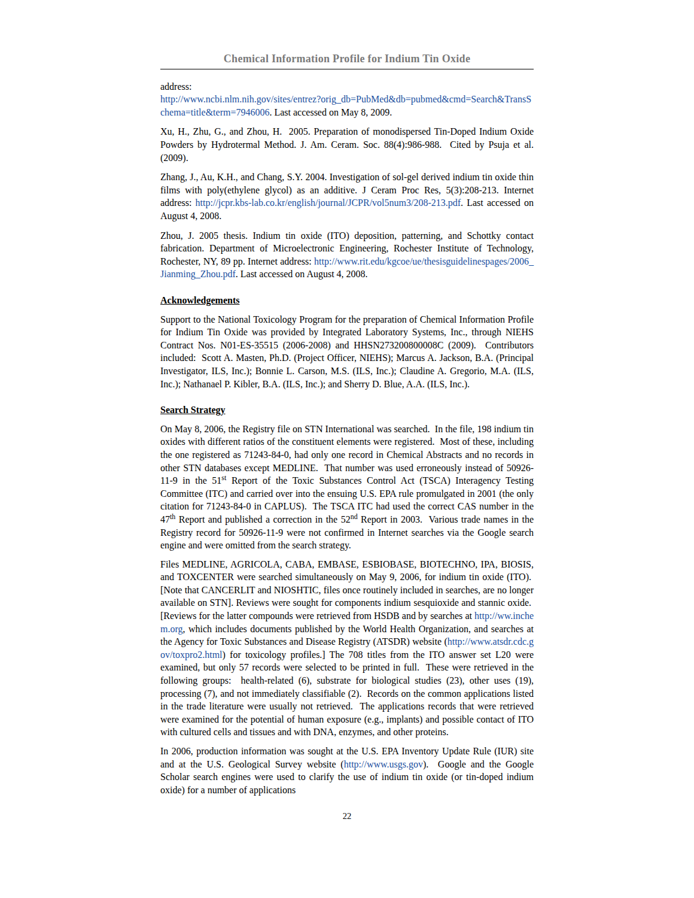Chemical Information Profile for Indium Tin Oxide
address:
http://www.ncbi.nlm.nih.gov/sites/entrez?orig_db=PubMed&db=pubmed&cmd=Search&TransSchema=title&term=7946006. Last accessed on May 8, 2009.
Xu, H., Zhu, G., and Zhou, H. 2005. Preparation of monodispersed Tin-Doped Indium Oxide Powders by Hydrotermal Method. J. Am. Ceram. Soc. 88(4):986-988. Cited by Psuja et al. (2009).
Zhang, J., Au, K.H., and Chang, S.Y. 2004. Investigation of sol-gel derived indium tin oxide thin films with poly(ethylene glycol) as an additive. J Ceram Proc Res, 5(3):208-213. Internet address: http://jcpr.kbs-lab.co.kr/english/journal/JCPR/vol5num3/208-213.pdf. Last accessed on August 4, 2008.
Zhou, J. 2005 thesis. Indium tin oxide (ITO) deposition, patterning, and Schottky contact fabrication. Department of Microelectronic Engineering, Rochester Institute of Technology, Rochester, NY, 89 pp. Internet address: http://www.rit.edu/kgcoe/ue/thesisguidelinespages/2006_Jianming_Zhou.pdf. Last accessed on August 4, 2008.
Acknowledgements
Support to the National Toxicology Program for the preparation of Chemical Information Profile for Indium Tin Oxide was provided by Integrated Laboratory Systems, Inc., through NIEHS Contract Nos. N01-ES-35515 (2006-2008) and HHSN273200800008C (2009). Contributors included: Scott A. Masten, Ph.D. (Project Officer, NIEHS); Marcus A. Jackson, B.A. (Principal Investigator, ILS, Inc.); Bonnie L. Carson, M.S. (ILS, Inc.); Claudine A. Gregorio, M.A. (ILS, Inc.); Nathanael P. Kibler, B.A. (ILS, Inc.); and Sherry D. Blue, A.A. (ILS, Inc.).
Search Strategy
On May 8, 2006, the Registry file on STN International was searched. In the file, 198 indium tin oxides with different ratios of the constituent elements were registered. Most of these, including the one registered as 71243-84-0, had only one record in Chemical Abstracts and no records in other STN databases except MEDLINE. That number was used erroneously instead of 50926-11-9 in the 51st Report of the Toxic Substances Control Act (TSCA) Interagency Testing Committee (ITC) and carried over into the ensuing U.S. EPA rule promulgated in 2001 (the only citation for 71243-84-0 in CAPLUS). The TSCA ITC had used the correct CAS number in the 47th Report and published a correction in the 52nd Report in 2003. Various trade names in the Registry record for 50926-11-9 were not confirmed in Internet searches via the Google search engine and were omitted from the search strategy.
Files MEDLINE, AGRICOLA, CABA, EMBASE, ESBIOBASE, BIOTECHNO, IPA, BIOSIS, and TOXCENTER were searched simultaneously on May 9, 2006, for indium tin oxide (ITO). [Note that CANCERLIT and NIOSHTIC, files once routinely included in searches, are no longer available on STN]. Reviews were sought for components indium sesquioxide and stannic oxide. [Reviews for the latter compounds were retrieved from HSDB and by searches at http://ww.inchem.org, which includes documents published by the World Health Organization, and searches at the Agency for Toxic Substances and Disease Registry (ATSDR) website (http://www.atsdr.cdc.gov/toxpro2.html) for toxicology profiles.] The 708 titles from the ITO answer set L20 were examined, but only 57 records were selected to be printed in full. These were retrieved in the following groups: health-related (6), substrate for biological studies (23), other uses (19), processing (7), and not immediately classifiable (2). Records on the common applications listed in the trade literature were usually not retrieved. The applications records that were retrieved were examined for the potential of human exposure (e.g., implants) and possible contact of ITO with cultured cells and tissues and with DNA, enzymes, and other proteins.
In 2006, production information was sought at the U.S. EPA Inventory Update Rule (IUR) site and at the U.S. Geological Survey website (http://www.usgs.gov). Google and the Google Scholar search engines were used to clarify the use of indium tin oxide (or tin-doped indium oxide) for a number of applications
22